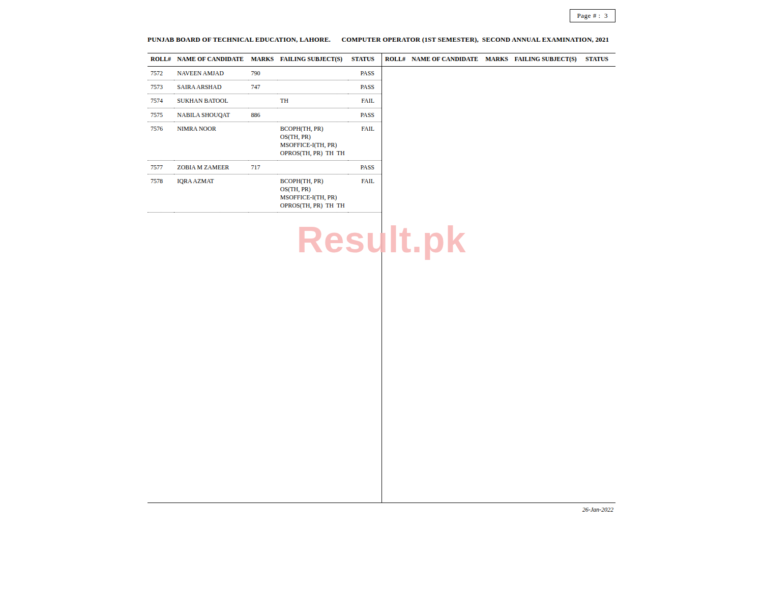Page # : 3
PUNJAB BOARD OF TECHNICAL EDUCATION, LAHORE. COMPUTER OPERATOR (1ST SEMESTER), SECOND ANNUAL EXAMINATION, 2021
Result.pk
| ROLL# | NAME OF CANDIDATE | MARKS | FAILING SUBJECT(S) | STATUS |
| --- | --- | --- | --- | --- |
| 7572 | NAVEEN AMJAD | 790 | | PASS |
| 7573 | SAIRA ARSHAD | 747 | | PASS |
| 7574 | SUKHAN BATOOL | | TH | FAIL |
| 7575 | NABILA SHOUQAT | 886 | | PASS |
| 7576 | NIMRA NOOR | | BCOPH(TH, PR) OS(TH, PR) MSOFFICE-I(TH, PR) OPROS(TH, PR) TH TH | FAIL |
| 7577 | ZOBIA M ZAMEER | 717 | | PASS |
| 7578 | IQRA AZMAT | | BCOPH(TH, PR) OS(TH, PR) MSOFFICE-I(TH, PR) OPROS(TH, PR) TH TH | FAIL |
| ROLL# | NAME OF CANDIDATE | MARKS | FAILING SUBJECT(S) | STATUS |
| --- | --- | --- | --- | --- |
26-Jan-2022